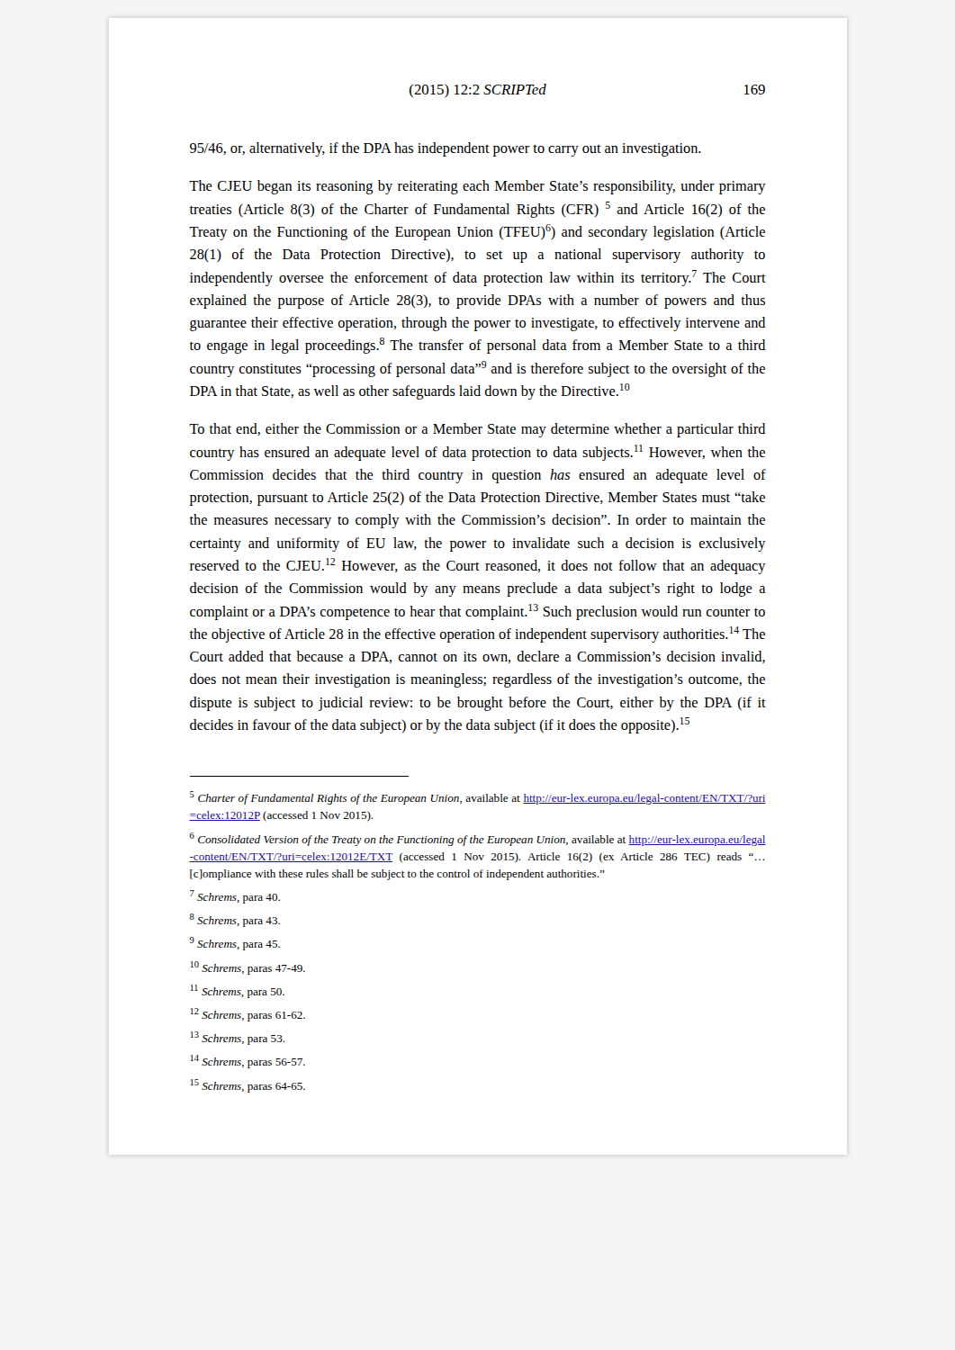(2015) 12:2 SCRIPTed 169
95/46, or, alternatively, if the DPA has independent power to carry out an investigation.
The CJEU began its reasoning by reiterating each Member State’s responsibility, under primary treaties (Article 8(3) of the Charter of Fundamental Rights (CFR) 5 and Article 16(2) of the Treaty on the Functioning of the European Union (TFEU)6) and secondary legislation (Article 28(1) of the Data Protection Directive), to set up a national supervisory authority to independently oversee the enforcement of data protection law within its territory.7 The Court explained the purpose of Article 28(3), to provide DPAs with a number of powers and thus guarantee their effective operation, through the power to investigate, to effectively intervene and to engage in legal proceedings.8 The transfer of personal data from a Member State to a third country constitutes “processing of personal data”9 and is therefore subject to the oversight of the DPA in that State, as well as other safeguards laid down by the Directive.10
To that end, either the Commission or a Member State may determine whether a particular third country has ensured an adequate level of data protection to data subjects.11 However, when the Commission decides that the third country in question has ensured an adequate level of protection, pursuant to Article 25(2) of the Data Protection Directive, Member States must “take the measures necessary to comply with the Commission’s decision”. In order to maintain the certainty and uniformity of EU law, the power to invalidate such a decision is exclusively reserved to the CJEU.12 However, as the Court reasoned, it does not follow that an adequacy decision of the Commission would by any means preclude a data subject’s right to lodge a complaint or a DPA’s competence to hear that complaint.13 Such preclusion would run counter to the objective of Article 28 in the effective operation of independent supervisory authorities.14 The Court added that because a DPA, cannot on its own, declare a Commission’s decision invalid, does not mean their investigation is meaningless; regardless of the investigation’s outcome, the dispute is subject to judicial review: to be brought before the Court, either by the DPA (if it decides in favour of the data subject) or by the data subject (if it does the opposite).15
5 Charter of Fundamental Rights of the European Union, available at http://eur-lex.europa.eu/legal-content/EN/TXT/?uri=celex:12012P (accessed 1 Nov 2015).
6 Consolidated Version of the Treaty on the Functioning of the European Union, available at http://eur-lex.europa.eu/legal-content/EN/TXT/?uri=celex:12012E/TXT (accessed 1 Nov 2015). Article 16(2) (ex Article 286 TEC) reads “… [c]ompliance with these rules shall be subject to the control of independent authorities.”
7 Schrems, para 40.
8 Schrems, para 43.
9 Schrems, para 45.
10 Schrems, paras 47-49.
11 Schrems, para 50.
12 Schrems, paras 61-62.
13 Schrems, para 53.
14 Schrems, paras 56-57.
15 Schrems, paras 64-65.